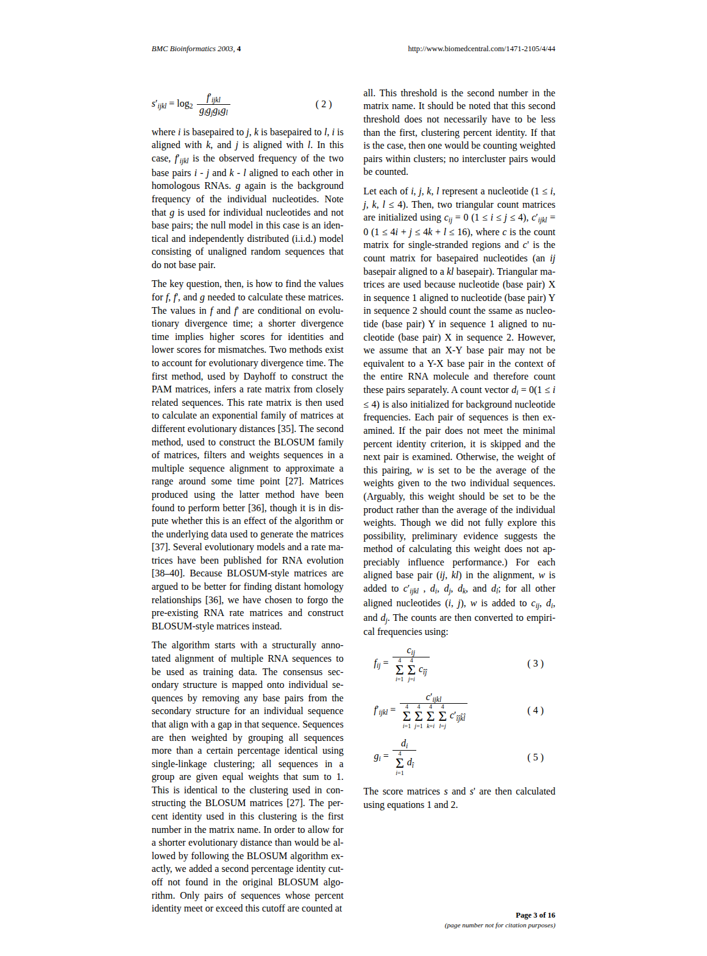BMC Bioinformatics 2003, 4
http://www.biomedcentral.com/1471-2105/4/44
s′ijkl = log 2 f′ijkl gigjgkgl
( 2 )
where i is basepaired to j, k is basepaired to l, i is aligned with k, and j is aligned with l. In this case, f′ijkl is the observed frequency of the two base pairs i - j and k - l aligned to each other in homologous RNAs. g again is the background frequency of the individual nucleotides. Note that g is used for individual nucleotides and not base pairs; the null model in this case is an identical and independently distributed (i.i.d.) model consisting of unaligned random sequences that do not base pair.
The key question, then, is how to find the values for f, f', and g needed to calculate these matrices. The values in f and f' are conditional on evolutionary divergence time; a shorter divergence time implies higher scores for identities and lower scores for mismatches. Two methods exist to account for evolutionary divergence time. The first method, used by Dayhoff to construct the PAM matrices, infers a rate matrix from closely related sequences. This rate matrix is then used to calculate an exponential family of matrices at different evolutionary distances [35]. The second method, used to construct the BLOSUM family of matrices, filters and weights sequences in a multiple sequence alignment to approximate a range around some time point [27]. Matrices produced using the latter method have been found to perform better [36], though it is in dispute whether this is an effect of the algorithm or the underlying data used to generate the matrices [37]. Several evolutionary models and a rate matrices have been published for RNA evolution [38–40]. Because BLOSUM-style matrices are argued to be better for finding distant homology relationships [36], we have chosen to forgo the pre-existing RNA rate matrices and construct BLOSUM-style matrices instead.
The algorithm starts with a structurally annotated alignment of multiple RNA sequences to be used as training data. The consensus secondary structure is mapped onto individual sequences by removing any base pairs from the secondary structure for an individual sequence that align with a gap in that sequence. Sequences are then weighted by grouping all sequences more than a certain percentage identical using single-linkage clustering; all sequences in a group are given equal weights that sum to 1. This is identical to the clustering used in constructing the BLOSUM matrices [27]. The percent identity used in this clustering is the first number in the matrix name. In order to allow for a shorter evolutionary distance than would be allowed by following the BLOSUM algorithm exactly, we added a second percentage identity cutoff not found in the original BLOSUM algorithm. Only pairs of sequences whose percent identity meet or exceed this cutoff are counted at
all. This threshold is the second number in the matrix name. It should be noted that this second threshold does not necessarily have to be less than the first, clustering percent identity. If that is the case, then one would be counting weighted pairs within clusters; no intercluster pairs would be counted.
Let each of i, j, k, l represent a nucleotide (1 ≤ i, j, k, l ≤ 4). Then, two triangular count matrices are initialized using cij = 0 (1 ≤ i ≤ j ≤ 4), c′ijkl = 0 (1 ≤ 4i + j ≤ 4k + l ≤ 16), where c is the count matrix for single-stranded regions and c' is the count matrix for basepaired nucleotides (an ij basepair aligned to a kl basepair). Triangular matrices are used because nucleotide (base pair) X in sequence 1 aligned to nucleotide (base pair) Y in sequence 2 should count the ssame as nucleotide (base pair) Y in sequence 1 aligned to nucleotide (base pair) X in sequence 2. However, we assume that an X-Y base pair may not be equivalent to a Y-X base pair in the context of the entire RNA molecule and therefore count these pairs separately. A count vector di = 0(1 ≤ i ≤ 4) is also initialized for background nucleotide frequencies. Each pair of sequences is then examined. If the pair does not meet the minimal percent identity criterion, it is skipped and the next pair is examined. Otherwise, the weight of this pairing, w is set to be the average of the weights given to the two individual sequences. (Arguably, this weight should be set to be the product rather than the average of the individual weights. Though we did not fully explore this possibility, preliminary evidence suggests the method of calculating this weight does not appreciably influence performance.) For each aligned base pair (ij, kl) in the alignment, w is added to c′ijkl , di, dj, dk, and dl; for all other aligned nucleotides (i, j), w is added to cij, di, and dj. The counts are then converted to empirical frequencies using:
fij = cij 4 Σ i=1 4 Σ j=i cîĵ
( 3 )
f′ijkl = c′ijkl 4 Σ i=1 4 Σ j=1 4 Σ k=i 4 Σ l=j c′îĵk̂l̂
( 4 )
gi = di 4 Σ i=1 dî
( 5 )
The score matrices s and s' are then calculated using equations 1 and 2.
Page 3 of 16
(page number not for citation purposes)